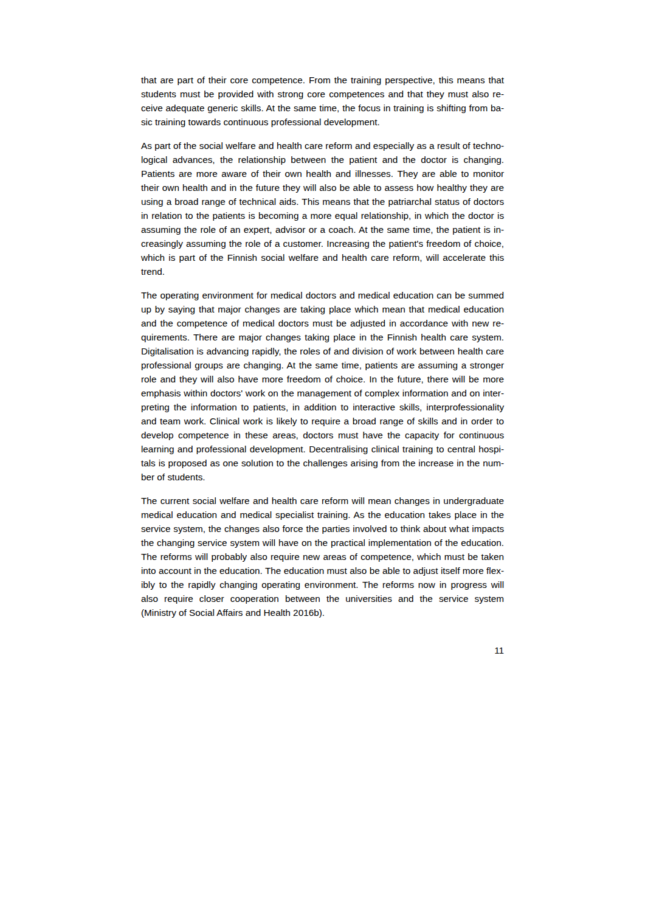that are part of their core competence. From the training perspective, this means that students must be provided with strong core competences and that they must also receive adequate generic skills. At the same time, the focus in training is shifting from basic training towards continuous professional development.
As part of the social welfare and health care reform and especially as a result of technological advances, the relationship between the patient and the doctor is changing. Patients are more aware of their own health and illnesses. They are able to monitor their own health and in the future they will also be able to assess how healthy they are using a broad range of technical aids. This means that the patriarchal status of doctors in relation to the patients is becoming a more equal relationship, in which the doctor is assuming the role of an expert, advisor or a coach. At the same time, the patient is increasingly assuming the role of a customer. Increasing the patient's freedom of choice, which is part of the Finnish social welfare and health care reform, will accelerate this trend.
The operating environment for medical doctors and medical education can be summed up by saying that major changes are taking place which mean that medical education and the competence of medical doctors must be adjusted in accordance with new requirements. There are major changes taking place in the Finnish health care system. Digitalisation is advancing rapidly, the roles of and division of work between health care professional groups are changing. At the same time, patients are assuming a stronger role and they will also have more freedom of choice. In the future, there will be more emphasis within doctors' work on the management of complex information and on interpreting the information to patients, in addition to interactive skills, interprofessionality and team work. Clinical work is likely to require a broad range of skills and in order to develop competence in these areas, doctors must have the capacity for continuous learning and professional development. Decentralising clinical training to central hospitals is proposed as one solution to the challenges arising from the increase in the number of students.
The current social welfare and health care reform will mean changes in undergraduate medical education and medical specialist training. As the education takes place in the service system, the changes also force the parties involved to think about what impacts the changing service system will have on the practical implementation of the education. The reforms will probably also require new areas of competence, which must be taken into account in the education. The education must also be able to adjust itself more flexibly to the rapidly changing operating environment. The reforms now in progress will also require closer cooperation between the universities and the service system (Ministry of Social Affairs and Health 2016b).
11